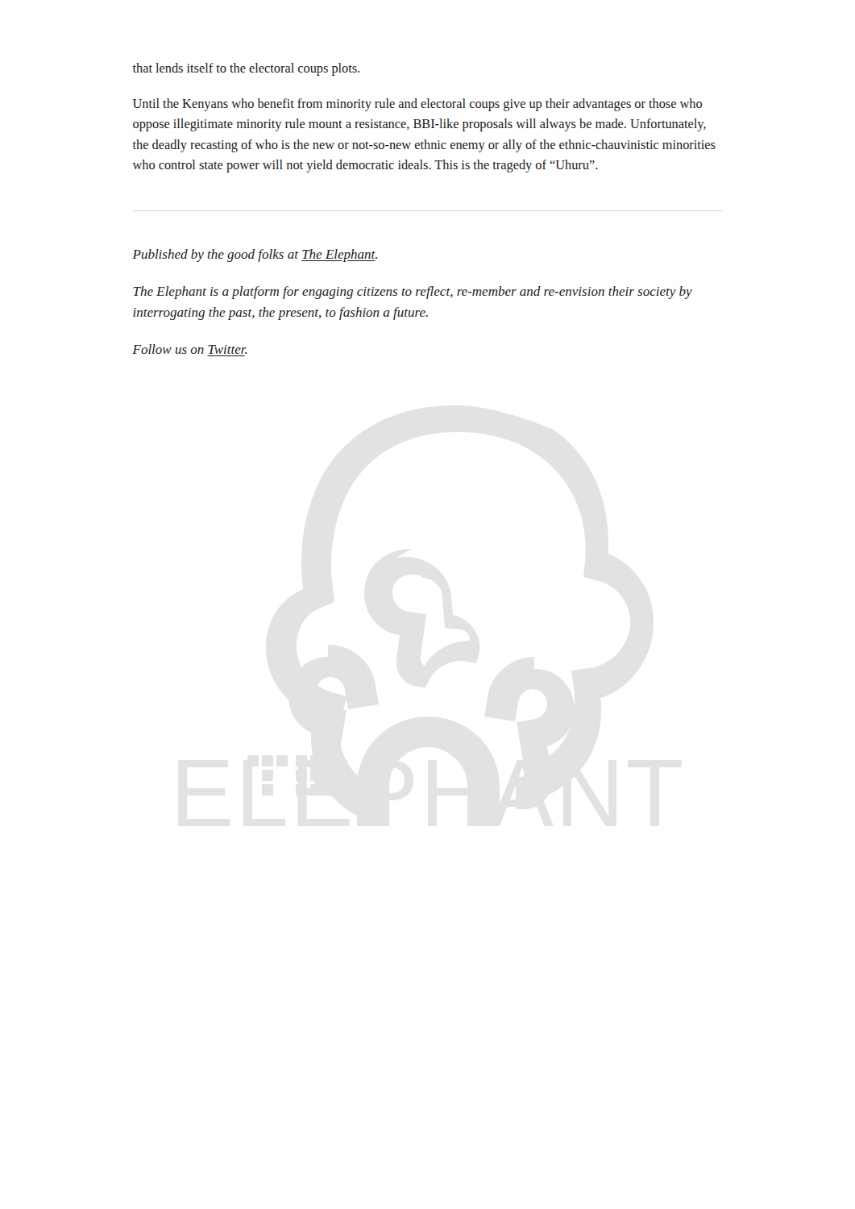that lends itself to the electoral coups plots.
Until the Kenyans who benefit from minority rule and electoral coups give up their advantages or those who oppose illegitimate minority rule mount a resistance, BBI-like proposals will always be made. Unfortunately, the deadly recasting of who is the new or not-so-new ethnic enemy or ally of the ethnic-chauvinistic minorities who control state power will not yield democratic ideals. This is the tragedy of “Uhuru”.
Published by the good folks at The Elephant.
The Elephant is a platform for engaging citizens to reflect, re-member and re-envision their society by interrogating the past, the present, to fashion a future.
Follow us on Twitter.
ELEPHANT